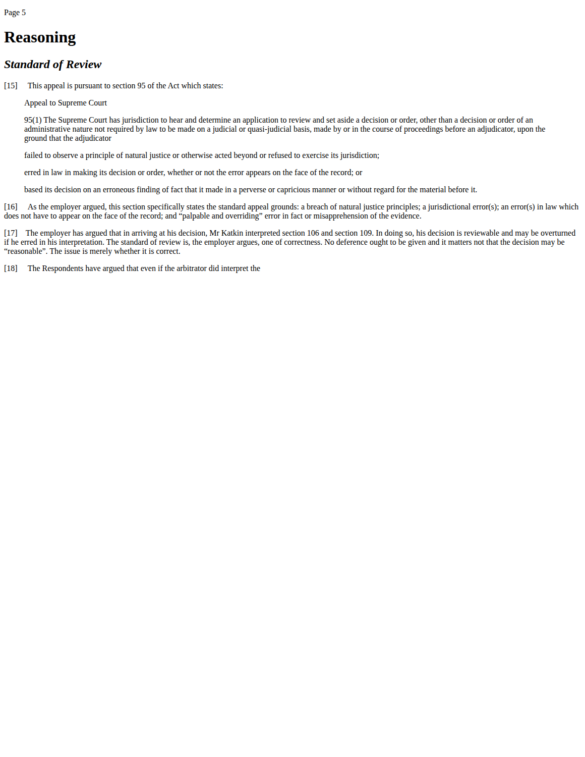Page 5
Reasoning
Standard of Review
[15] This appeal is pursuant to section 95 of the Act which states:
Appeal to Supreme Court
95(1) The Supreme Court has jurisdiction to hear and determine an application to review and set aside a decision or order, other than a decision or order of an administrative nature not required by law to be made on a judicial or quasi-judicial basis, made by or in the course of proceedings before an adjudicator, upon the ground that the adjudicator
failed to observe a principle of natural justice or otherwise acted beyond or refused to exercise its jurisdiction;
erred in law in making its decision or order, whether or not the error appears on the face of the record; or
based its decision on an erroneous finding of fact that it made in a perverse or capricious manner or without regard for the material before it.
[16] As the employer argued, this section specifically states the standard appeal grounds: a breach of natural justice principles; a jurisdictional error(s); an error(s) in law which does not have to appear on the face of the record; and “palpable and overriding” error in fact or misapprehension of the evidence.
[17] The employer has argued that in arriving at his decision, Mr Katkin interpreted section 106 and section 109. In doing so, his decision is reviewable and may be overturned if he erred in his interpretation. The standard of review is, the employer argues, one of correctness. No deference ought to be given and it matters not that the decision may be “reasonable”. The issue is merely whether it is correct.
[18] The Respondents have argued that even if the arbitrator did interpret the